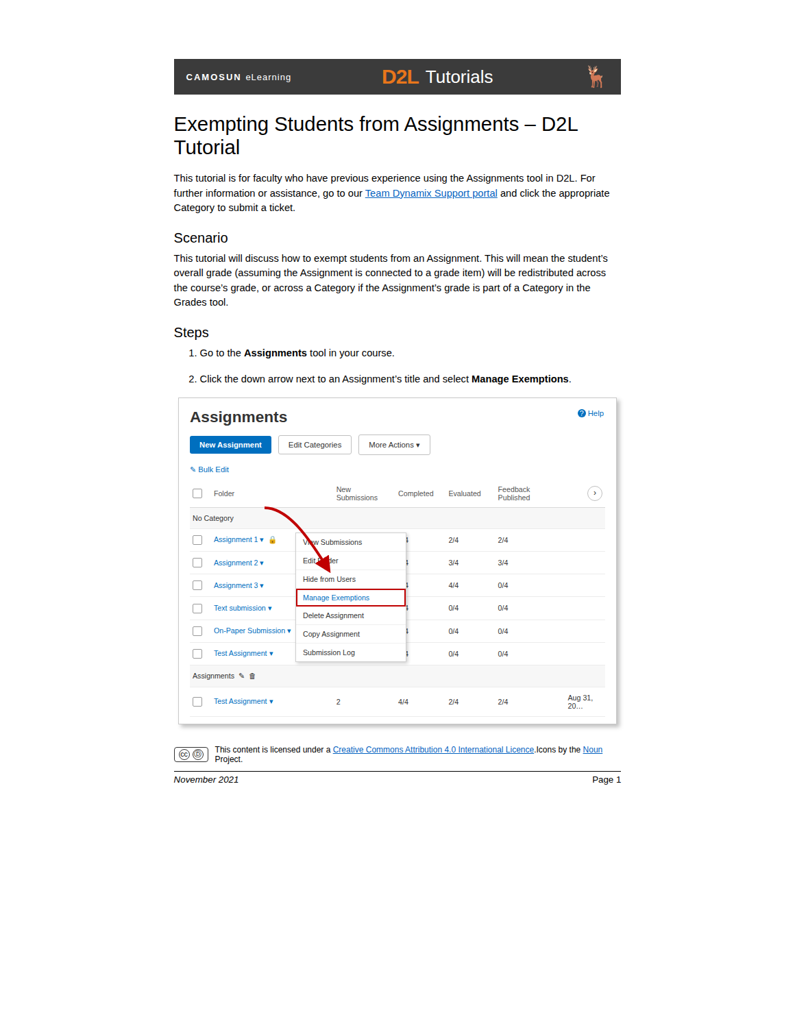CAMOSUN eLearning
D2L Tutorials
🦌
Exempting Students from Assignments – D2L Tutorial
This tutorial is for faculty who have previous experience using the Assignments tool in D2L. For further information or assistance, go to our Team Dynamix Support portal and click the appropriate Category to submit a ticket.
Scenario
This tutorial will discuss how to exempt students from an Assignment. This will mean the student’s overall grade (assuming the Assignment is connected to a grade item) will be redistributed across the course’s grade, or across a Category if the Assignment’s grade is part of a Category in the Grades tool.
Steps
Go to the Assignments tool in your course.
Click the down arrow next to an Assignment’s title and select Manage Exemptions.
?Help
Assignments
New Assignment
Edit Categories
More Actions ▾
✎ Bulk Edit
| | Folder | New Submissions | Completed | Evaluated | Feedback Published | › |
| --- | --- | --- | --- | --- | --- | --- |
| No Category |
| | Assignment 1 ▾ 🔒 | 1 | 3/4 | 2/4 | 2/4 | |
| | Assignment 2 ▾ | | 3/4 | 3/4 | 3/4 | |
| | Assignment 3 ▾ | 1 | 3/4 | 4/4 | 0/4 | |
| | Text submission ▾ | 3 | 2/4 | 0/4 | 0/4 | |
| | On-Paper Submission ▾ | 1 | 1/4 | 0/4 | 0/4 | |
| | Test Assignment ▾ | | 0/4 | 0/4 | 0/4 | |
| Assignments ✎ 🗑 |
| | Test Assignment ▾ | 2 | 4/4 | 2/4 | 2/4 | Aug 31, 20… |
View Submissions
Edit Folder
Hide from Users
Manage Exemptions
Delete Assignment
Copy Assignment
Submission Log
ccⒹ This content is licensed under a Creative Commons Attribution 4.0 International Licence.Icons by the Noun Project.
November 2021 Page 1